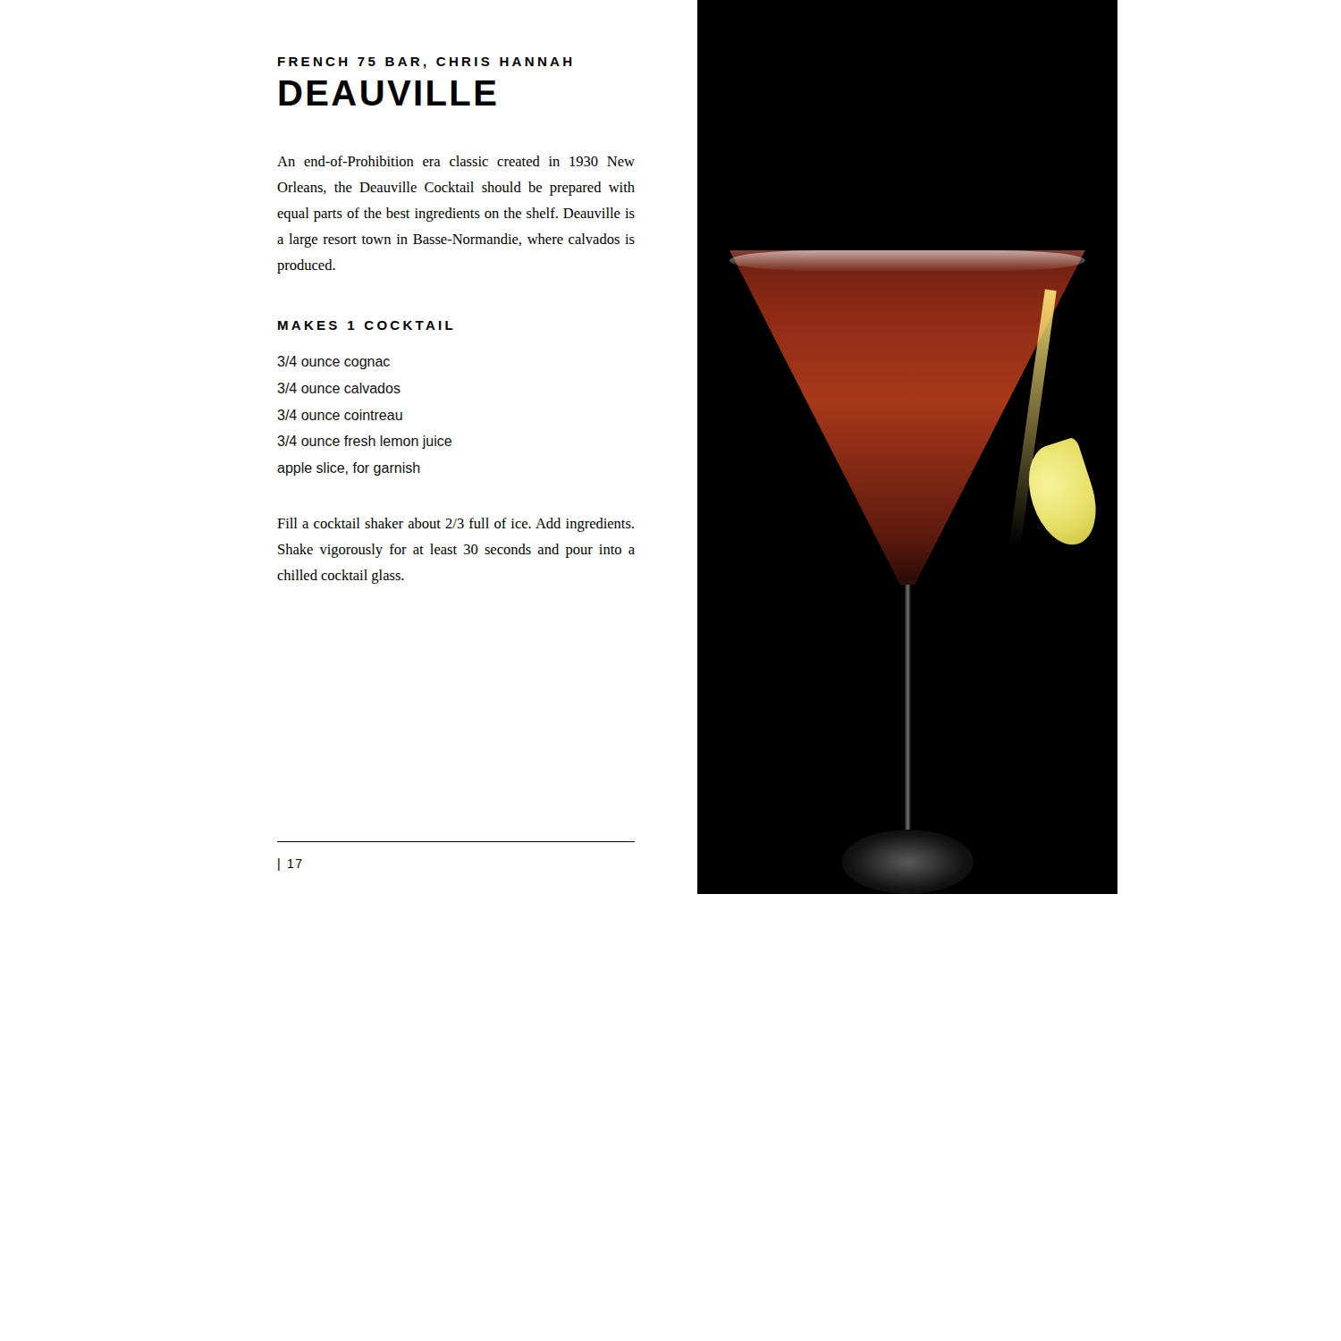French 75 Bar, Chris Hannah
Deauville
An end-of-Prohibition era classic created in 1930 New Orleans, the Deauville Cocktail should be prepared with equal parts of the best ingredients on the shelf. Deauville is a large resort town in Basse-Normandie, where calvados is produced.
Makes 1 Cocktail
3/4 ounce cognac
3/4 ounce calvados
3/4 ounce cointreau
3/4 ounce fresh lemon juice
apple slice, for garnish
Fill a cocktail shaker about 2/3 full of ice. Add ingredients. Shake vigorously for at least 30 seconds and pour into a chilled cocktail glass.
| 17